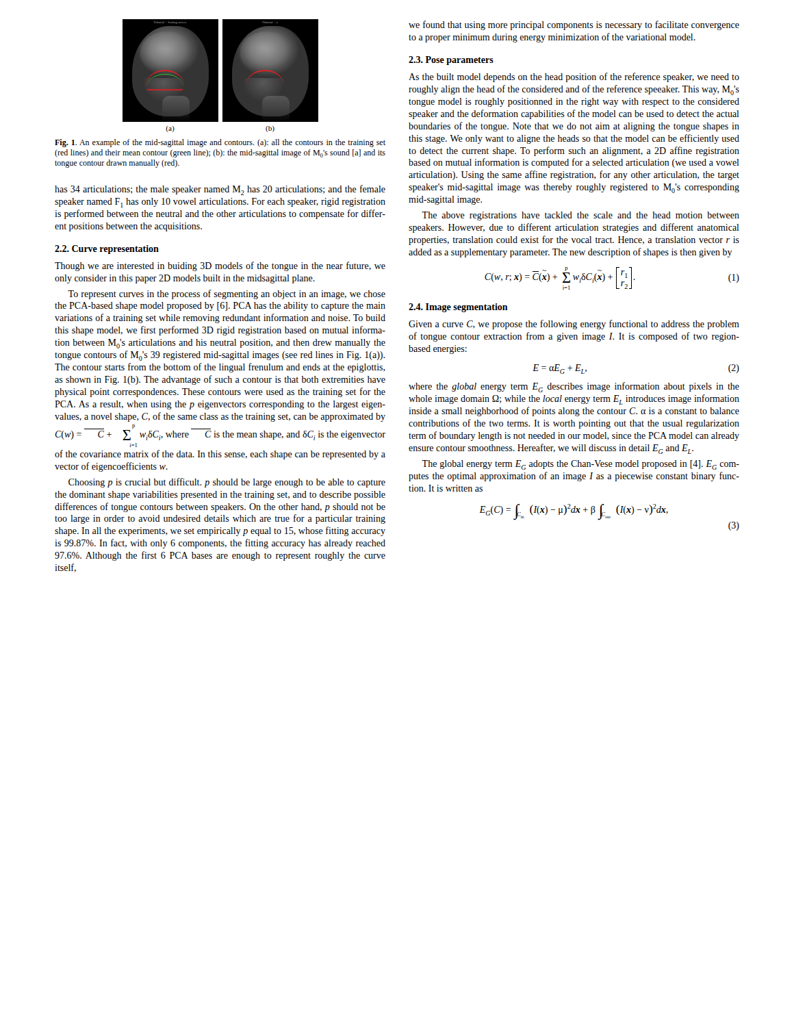Fiducial + Setting curves
Fiducial + a
(a)
(b)
Fig. 1. An example of the mid-sagittal image and contours. (a): all the contours in the training set (red lines) and their mean contour (green line); (b): the mid-sagittal image of M0's sound [a] and its tongue contour drawn manually (red).
has 34 articulations; the male speaker named M2 has 20 articulations; and the female speaker named F1 has only 10 vowel articulations. For each speaker, rigid registration is performed between the neutral and the other articulations to compensate for different positions between the acquisitions.
2.2. Curve representation
Though we are interested in buiding 3D models of the tongue in the near future, we only consider in this paper 2D models built in the midsagittal plane.
To represent curves in the process of segmenting an object in an image, we chose the PCA-based shape model proposed by [6]. PCA has the ability to capture the main variations of a training set while removing redundant information and noise. To build this shape model, we first performed 3D rigid registration based on mutual information between M0's articulations and his neutral position, and then drew manually the tongue contours of M0's 39 registered mid-sagittal images (see red lines in Fig. 1(a)). The contour starts from the bottom of the lingual frenulum and ends at the epiglottis, as shown in Fig. 1(b). The advantage of such a contour is that both extremities have physical point correspondences. These contours were used as the training set for the PCA. As a result, when using the p eigenvectors corresponding to the largest eigenvalues, a novel shape, C, of the same class as the training set, can be approximated by C(w) = C + pΣi=1 wiδCi, where C is the mean shape, and δCi is the eigenvector of the covariance matrix of the data. In this sense, each shape can be represented by a vector of eigencoefficients w.
Choosing p is crucial but difficult. p should be large enough to be able to capture the dominant shape variabilities presented in the training set, and to describe possible differences of tongue contours between speakers. On the other hand, p should not be too large in order to avoid undesired details which are true for a particular training shape. In all the experiments, we set empirically p equal to 15, whose fitting accuracy is 99.87%. In fact, with only 6 components, the fitting accuracy has already reached 97.6%. Although the first 6 PCA bases are enough to represent roughly the curve itself,
we found that using more principal components is necessary to facilitate convergence to a proper minimum during energy minimization of the variational model.
2.3. Pose parameters
As the built model depends on the head position of the reference speaker, we need to roughly align the head of the considered and of the reference speeaker. This way, M0's tongue model is roughly positionned in the right way with respect to the considered speaker and the deformation capabilities of the model can be used to detect the actual boundaries of the tongue. Note that we do not aim at aligning the tongue shapes in this stage. We only want to aligne the heads so that the model can be efficiently used to detect the current shape. To perform such an alignment, a 2D affine registration based on mutual information is computed for a selected articulation (we used a vowel articulation). Using the same affine registration, for any other articulation, the target speaker's mid-sagittal image was thereby roughly registered to M0's corresponding mid-sagittal image.
The above registrations have tackled the scale and the head motion between speakers. However, due to different articulation strategies and different anatomical properties, translation could exist for the vocal tract. Hence, a translation vector r is added as a supplementary parameter. The new description of shapes is then given by
C(w, r; x) = C(x) + pΣi=1 wiδCi(x) + r1 r2.
(1)
2.4. Image segmentation
Given a curve C, we propose the following energy functional to address the problem of tongue contour extraction from a given image I. It is composed of two region-based energies:
E = αEG + EL,
(2)
where the global energy term EG describes image information about pixels in the whole image domain Ω; while the local energy term EL introduces image information inside a small neighborhood of points along the contour C. α is a constant to balance contributions of the two terms. It is worth pointing out that the usual regularization term of boundary length is not needed in our model, since the PCA model can already ensure contour smoothness. Hereafter, we will discuss in detail EG and EL.
The global energy term EG adopts the Chan-Vese model proposed in [4]. EG computes the optimal approximation of an image I as a piecewise constant binary function. It is written as
EG(C) = ∫Cin (I(x) − μ)2dx + β ∫Cout (I(x) − ν)2dx,
(3)